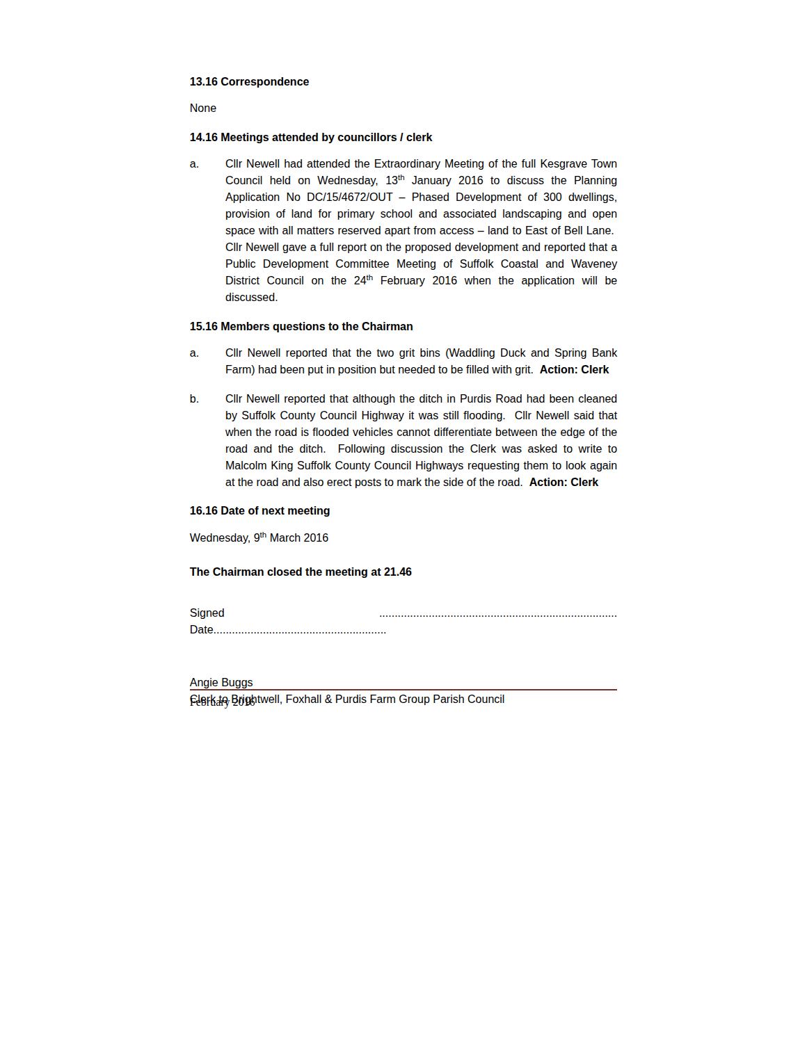13.16 Correspondence
None
14.16 Meetings attended by councillors / clerk
a.
Cllr Newell had attended the Extraordinary Meeting of the full Kesgrave Town Council held on Wednesday, 13th January 2016 to discuss the Planning Application No DC/15/4672/OUT – Phased Development of 300 dwellings, provision of land for primary school and associated landscaping and open space with all matters reserved apart from access – land to East of Bell Lane. Cllr Newell gave a full report on the proposed development and reported that a Public Development Committee Meeting of Suffolk Coastal and Waveney District Council on the 24th February 2016 when the application will be discussed.
15.16 Members questions to the Chairman
a.
Cllr Newell reported that the two grit bins (Waddling Duck and Spring Bank Farm) had been put in position but needed to be filled with grit. Action: Clerk
b.
Cllr Newell reported that although the ditch in Purdis Road had been cleaned by Suffolk County Council Highway it was still flooding. Cllr Newell said that when the road is flooded vehicles cannot differentiate between the edge of the road and the ditch. Following discussion the Clerk was asked to write to Malcolm King Suffolk County Council Highways requesting them to look again at the road and also erect posts to mark the side of the road. Action: Clerk
16.16 Date of next meeting
Wednesday, 9th March 2016
The Chairman closed the meeting at 21.46
Signed ............................................................................. Date........................................................
Angie Buggs
Clerk to Brightwell, Foxhall & Purdis Farm Group Parish Council
February 2016